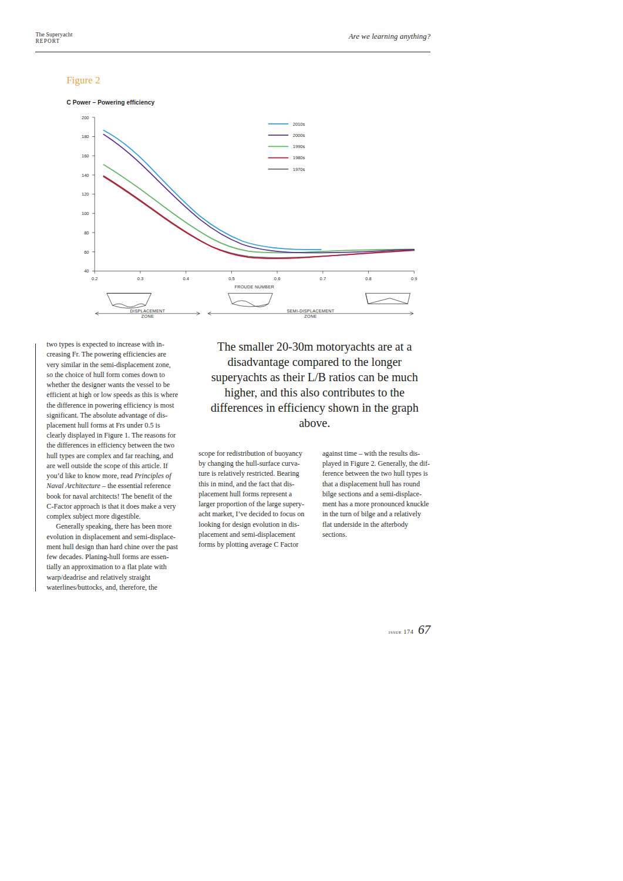The Superyacht REPORT
Are we learning anything?
Figure 2
C Power – Powering efficiency
200 180 160 140 120 100 80 60 40 0.2 0.3 0.4 0.5 0.6 0.7 0.8 0.9 FROUDE NUMBER 2010s 2000s 1990s 1980s 1970s DISPLACEMENT ZONE SEMI-DISPLACEMENT ZONE
two types is expected to increase with increasing Fr. The powering efficiencies are very similar in the semi-displacement zone, so the choice of hull form comes down to whether the designer wants the vessel to be efficient at high or low speeds as this is where the difference in powering efficiency is most significant. The absolute advantage of displacement hull forms at Frs under 0.5 is clearly displayed in Figure 1. The reasons for the differences in efficiency between the two hull types are complex and far reaching, and are well outside the scope of this article. If you’d like to know more, read Principles of Naval Architecture – the essential reference book for naval architects! The benefit of the C-Factor approach is that it does make a very complex subject more digestible.
Generally speaking, there has been more evolution in displacement and semi-displacement hull design than hard chine over the past few decades. Planing-hull forms are essentially an approximation to a flat plate with warp/deadrise and relatively straight waterlines/buttocks, and, therefore, the
The smaller 20-30m motoryachts are at a disadvantage compared to the longer superyachts as their L/B ratios can be much higher, and this also contributes to the differences in efficiency shown in the graph above.
scope for redistribution of buoyancy by changing the hull-surface curvature is relatively restricted. Bearing this in mind, and the fact that displacement hull forms represent a larger proportion of the large superyacht market, I’ve decided to focus on looking for design evolution in displacement and semi-displacement forms by plotting average C Factor against time – with the results displayed in Figure 2. Generally, the difference between the two hull types is that a displacement hull has round bilge sections and a semi-displacement has a more pronounced knuckle in the turn of bilge and a relatively flat underside in the afterbody sections.
issue 174 67